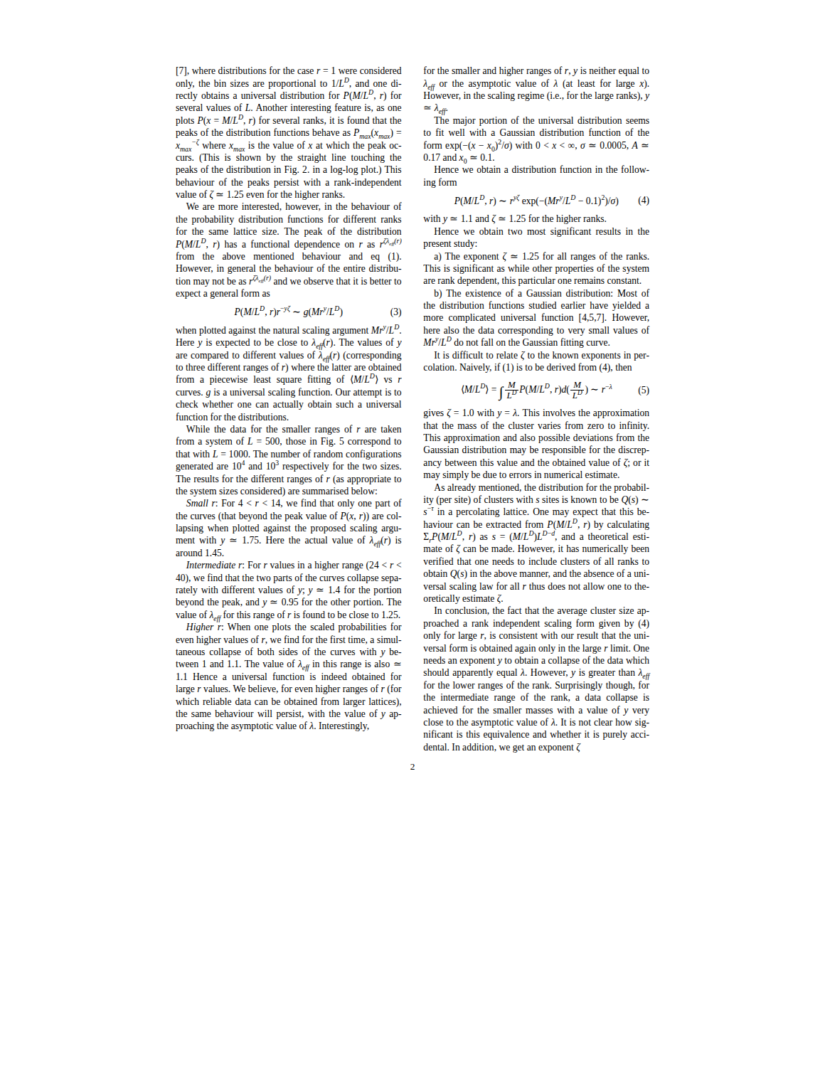[7], where distributions for the case r = 1 were considered only, the bin sizes are proportional to 1/LD, and one directly obtains a universal distribution for P(M/LD, r) for several values of L. Another interesting feature is, as one plots P(x = M/LD, r) for several ranks, it is found that the peaks of the distribution functions behave as Pmax(xmax) = xmax−ζ where xmax is the value of x at which the peak occurs. (This is shown by the straight line touching the peaks of the distribution in Fig. 2. in a log-log plot.) This behaviour of the peaks persist with a rank-independent value of ζ ≃ 1.25 even for the higher ranks.
We are more interested, however, in the behaviour of the probability distribution functions for different ranks for the same lattice size. The peak of the distribution P(M/LD, r) has a functional dependence on r as rζλeff(r) from the above mentioned behaviour and eq (1). However, in general the behaviour of the entire distribution may not be as rζλeff(r) and we observe that it is better to expect a general form as
P(M/LD, r)r−yζ ∼ g(Mry/LD) (3)
when plotted against the natural scaling argument Mry/LD. Here y is expected to be close to λeff(r). The values of y are compared to different values of λeff(r) (corresponding to three different ranges of r) where the latter are obtained from a piecewise least square fitting of ⟨M/LD⟩ vs r curves. g is a universal scaling function. Our attempt is to check whether one can actually obtain such a universal function for the distributions.
While the data for the smaller ranges of r are taken from a system of L = 500, those in Fig. 5 correspond to that with L = 1000. The number of random configurations generated are 104 and 103 respectively for the two sizes. The results for the different ranges of r (as appropriate to the system sizes considered) are summarised below:
Small r: For 4 < r < 14, we find that only one part of the curves (that beyond the peak value of P(x, r)) are collapsing when plotted against the proposed scaling argument with y ≃ 1.75. Here the actual value of λeff(r) is around 1.45.
Intermediate r: For r values in a higher range (24 < r < 40), we find that the two parts of the curves collapse separately with different values of y; y ≃ 1.4 for the portion beyond the peak, and y ≃ 0.95 for the other portion. The value of λeff for this range of r is found to be close to 1.25.
Higher r: When one plots the scaled probabilities for even higher values of r, we find for the first time, a simultaneous collapse of both sides of the curves with y between 1 and 1.1. The value of λeff in this range is also ≃ 1.1 Hence a universal function is indeed obtained for large r values. We believe, for even higher ranges of r (for which reliable data can be obtained from larger lattices), the same behaviour will persist, with the value of y approaching the asymptotic value of λ. Interestingly,
for the smaller and higher ranges of r, y is neither equal to λeff or the asymptotic value of λ (at least for large x). However, in the scaling regime (i.e., for the large ranks), y ≃ λeff.
The major portion of the universal distribution seems to fit well with a Gaussian distribution function of the form exp(−(x − x0)2/σ) with 0 < x < ∞, σ ≃ 0.0005, A ≃ 0.17 and x0 ≃ 0.1.
Hence we obtain a distribution function in the following form
P(M/LD, r) ∼ ryζ exp(−(Mry/LD − 0.1)2)/σ) (4)
with y ≃ 1.1 and ζ ≃ 1.25 for the higher ranks.
Hence we obtain two most significant results in the present study:
a) The exponent ζ ≃ 1.25 for all ranges of the ranks. This is significant as while other properties of the system are rank dependent, this particular one remains constant.
b) The existence of a Gaussian distribution: Most of the distribution functions studied earlier have yielded a more complicated universal function [4,5,7]. However, here also the data corresponding to very small values of Mry/LD do not fall on the Gaussian fitting curve.
It is difficult to relate ζ to the known exponents in percolation. Naively, if (1) is to be derived from (4), then
⟨M/LD⟩ = ∫MLD P(M/LD, r)d(MLD) ∼ r−λ (5)
gives ζ = 1.0 with y = λ. This involves the approximation that the mass of the cluster varies from zero to infinity. This approximation and also possible deviations from the Gaussian distribution may be responsible for the discrepancy between this value and the obtained value of ζ; or it may simply be due to errors in numerical estimate.
As already mentioned, the distribution for the probability (per site) of clusters with s sites is known to be Q(s) ∼ s−τ in a percolating lattice. One may expect that this behaviour can be extracted from P(M/LD, r) by calculating ΣrP(M/LD, r) as s = (M/LD)LD−d, and a theoretical estimate of ζ can be made. However, it has numerically been verified that one needs to include clusters of all ranks to obtain Q(s) in the above manner, and the absence of a universal scaling law for all r thus does not allow one to theoretically estimate ζ.
In conclusion, the fact that the average cluster size approached a rank independent scaling form given by (4) only for large r, is consistent with our result that the universal form is obtained again only in the large r limit. One needs an exponent y to obtain a collapse of the data which should apparently equal λ. However, y is greater than λeff for the lower ranges of the rank. Surprisingly though, for the intermediate range of the rank, a data collapse is achieved for the smaller masses with a value of y very close to the asymptotic value of λ. It is not clear how significant is this equivalence and whether it is purely accidental. In addition, we get an exponent ζ
2